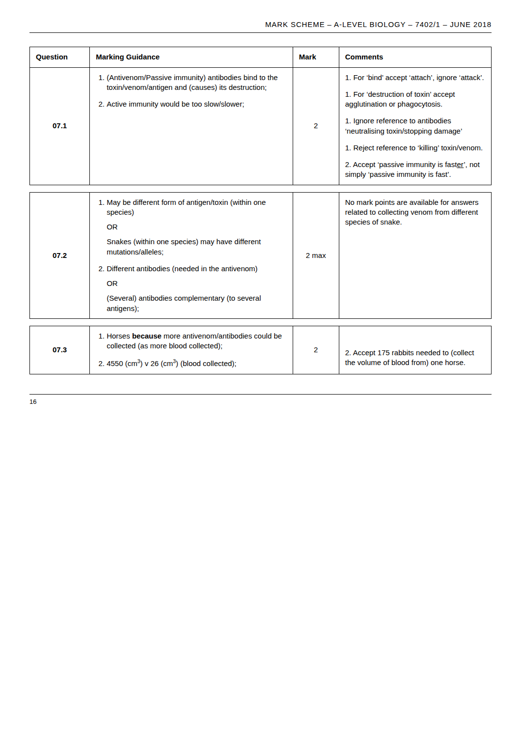MARK SCHEME – A-LEVEL BIOLOGY – 7402/1 – JUNE 2018
| Question | Marking Guidance | Mark | Comments |
| --- | --- | --- | --- |
| 07.1 | (Antivenom/Passive immunity) antibodies bind to the toxin/venom/antigen and (causes) its destruction; Active immunity would be too slow/slower; | 2 | 1. For ‘bind’ accept ‘attach’, ignore ‘attack’. 1. For ‘destruction of toxin’ accept agglutination or phagocytosis. 1. Ignore reference to antibodies ‘neutralising toxin/stopping damage’ 1. Reject reference to ‘killing’ toxin/venom. 2. Accept ‘passive immunity is fast er ’, not simply ‘passive immunity is fast’. |
| 07.2 | May be different form of antigen/toxin (within one species) OR Snakes (within one species) may have different mutations/alleles; Different antibodies (needed in the antivenom) OR (Several) antibodies complementary (to several antigens); | 2 max | No mark points are available for answers related to collecting venom from different species of snake. |
| 07.3 | Horses because more antivenom/antibodies could be collected (as more blood collected); 4550 (cm 3 ) v 26 (cm 3 ) (blood collected); | 2 | 2. Accept 175 rabbits needed to (collect the volume of blood from) one horse. |
16